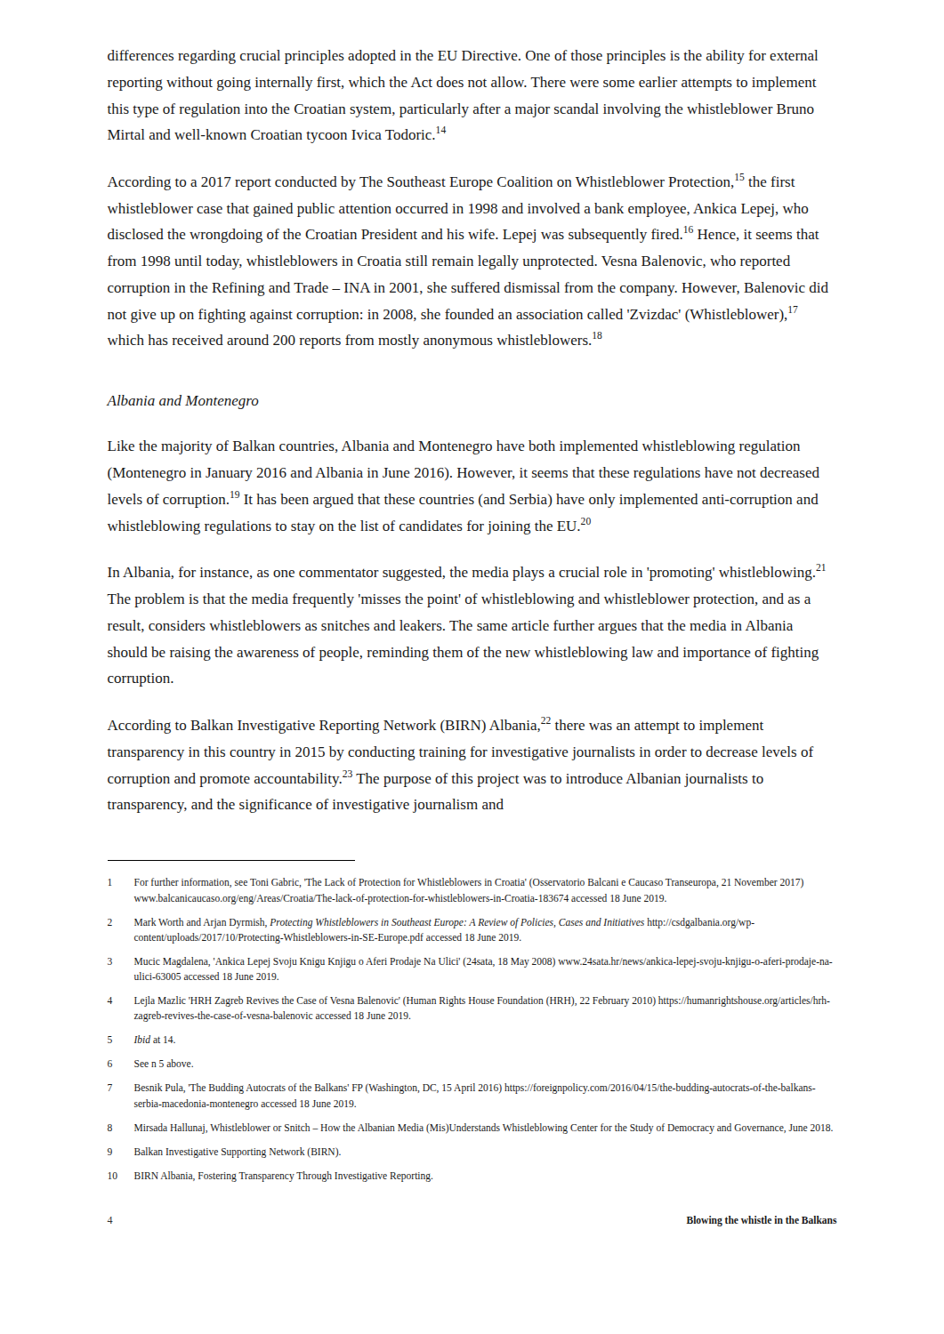differences regarding crucial principles adopted in the EU Directive. One of those principles is the ability for external reporting without going internally first, which the Act does not allow. There were some earlier attempts to implement this type of regulation into the Croatian system, particularly after a major scandal involving the whistleblower Bruno Mirtal and well-known Croatian tycoon Ivica Todoric.14
According to a 2017 report conducted by The Southeast Europe Coalition on Whistleblower Protection,15 the first whistleblower case that gained public attention occurred in 1998 and involved a bank employee, Ankica Lepej, who disclosed the wrongdoing of the Croatian President and his wife. Lepej was subsequently fired.16 Hence, it seems that from 1998 until today, whistleblowers in Croatia still remain legally unprotected. Vesna Balenovic, who reported corruption in the Refining and Trade – INA in 2001, she suffered dismissal from the company. However, Balenovic did not give up on fighting against corruption: in 2008, she founded an association called 'Zvizdac' (Whistleblower),17 which has received around 200 reports from mostly anonymous whistleblowers.18
Albania and Montenegro
Like the majority of Balkan countries, Albania and Montenegro have both implemented whistleblowing regulation (Montenegro in January 2016 and Albania in June 2016). However, it seems that these regulations have not decreased levels of corruption.19 It has been argued that these countries (and Serbia) have only implemented anti-corruption and whistleblowing regulations to stay on the list of candidates for joining the EU.20
In Albania, for instance, as one commentator suggested, the media plays a crucial role in 'promoting' whistleblowing.21 The problem is that the media frequently 'misses the point' of whistleblowing and whistleblower protection, and as a result, considers whistleblowers as snitches and leakers. The same article further argues that the media in Albania should be raising the awareness of people, reminding them of the new whistleblowing law and importance of fighting corruption.
According to Balkan Investigative Reporting Network (BIRN) Albania,22 there was an attempt to implement transparency in this country in 2015 by conducting training for investigative journalists in order to decrease levels of corruption and promote accountability.23 The purpose of this project was to introduce Albanian journalists to transparency, and the significance of investigative journalism and
For further information, see Toni Gabric, 'The Lack of Protection for Whistleblowers in Croatia' (Osservatorio Balcani e Caucaso Transeuropa, 21 November 2017) www.balcanicaucaso.org/eng/Areas/Croatia/The-lack-of-protection-for-whistleblowers-in-Croatia-183674 accessed 18 June 2019.
Mark Worth and Arjan Dyrmish, Protecting Whistleblowers in Southeast Europe: A Review of Policies, Cases and Initiatives http://csdgalbania.org/wp-content/uploads/2017/10/Protecting-Whistleblowers-in-SE-Europe.pdf accessed 18 June 2019.
Mucic Magdalena, 'Ankica Lepej Svoju Knigu Knjigu o Aferi Prodaje Na Ulici' (24sata, 18 May 2008) www.24sata.hr/news/ankica-lepej-svoju-knjigu-o-aferi-prodaje-na-ulici-63005 accessed 18 June 2019.
Lejla Mazlic 'HRH Zagreb Revives the Case of Vesna Balenovic' (Human Rights House Foundation (HRH), 22 February 2010) https://humanrightshouse.org/articles/hrh-zagreb-revives-the-case-of-vesna-balenovic accessed 18 June 2019.
Ibid at 14.
See n 5 above.
Besnik Pula, 'The Budding Autocrats of the Balkans' FP (Washington, DC, 15 April 2016) https://foreignpolicy.com/2016/04/15/the-budding-autocrats-of-the-balkans-serbia-macedonia-montenegro accessed 18 June 2019.
Mirsada Hallunaj, Whistleblower or Snitch – How the Albanian Media (Mis)Understands Whistleblowing Center for the Study of Democracy and Governance, June 2018.
Balkan Investigative Supporting Network (BIRN).
BIRN Albania, Fostering Transparency Through Investigative Reporting.
4 Blowing the whistle in the Balkans